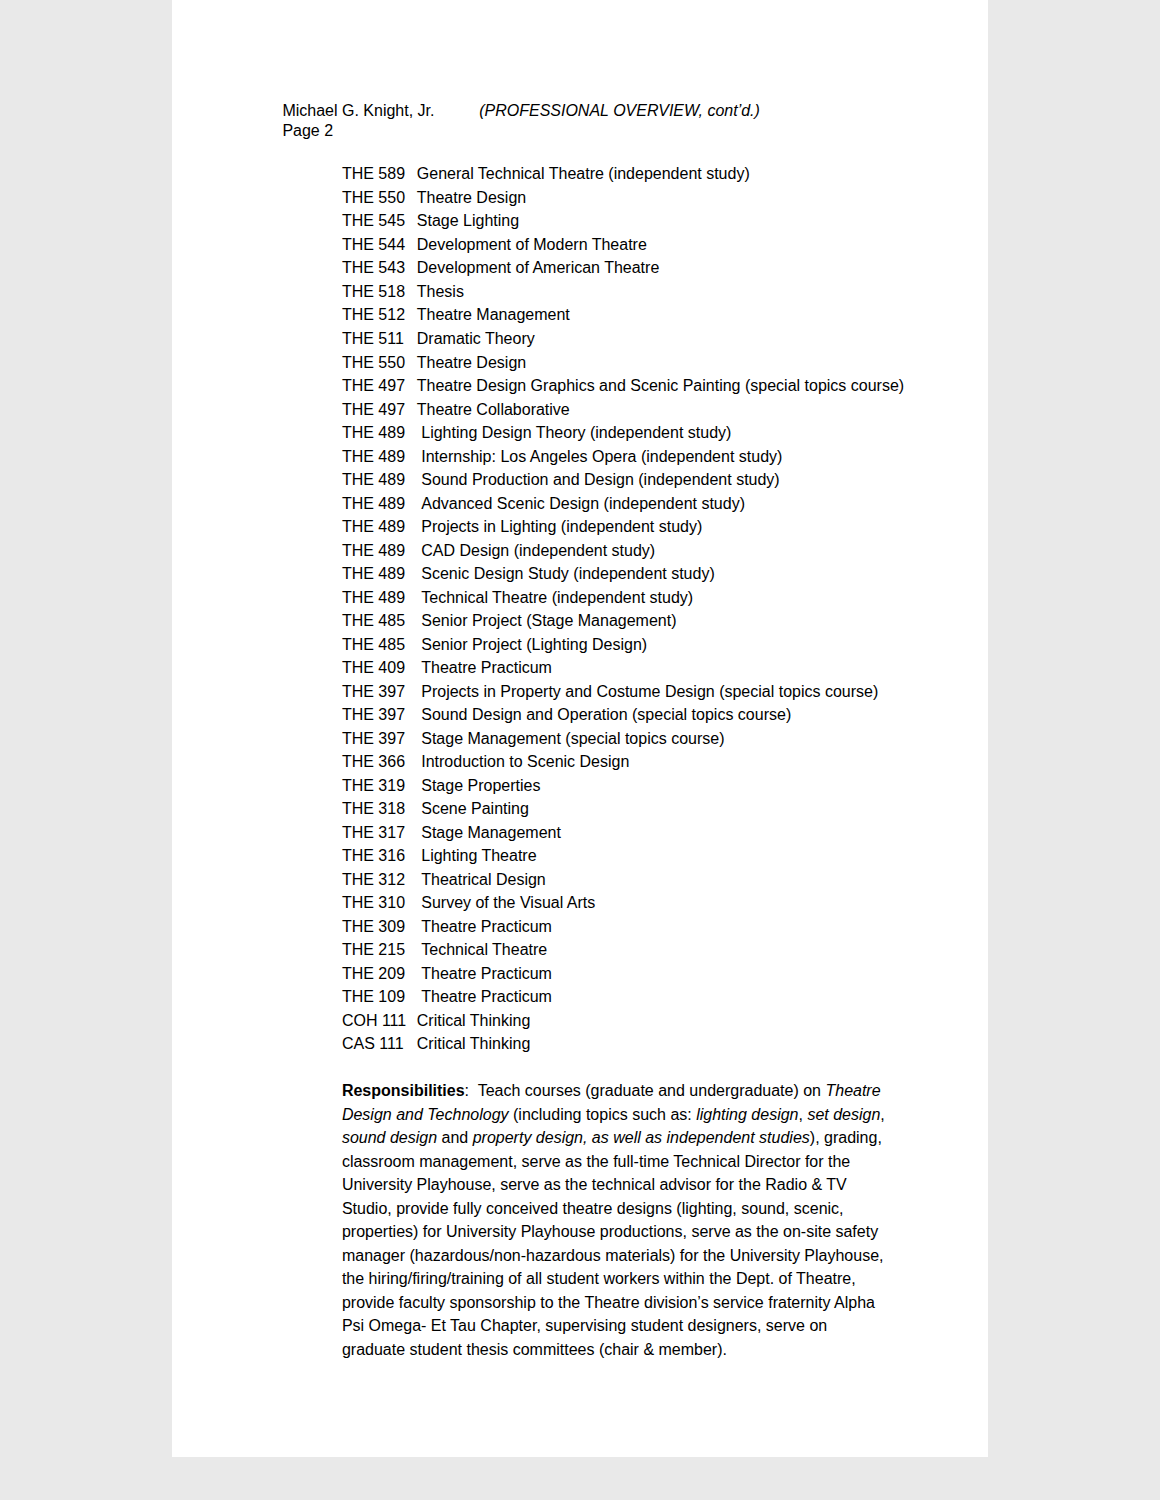Michael G. Knight, Jr.(PROFESSIONAL OVERVIEW, cont’d.) Page 2
THE 589 General Technical Theatre (independent study)
THE 550 Theatre Design
THE 545 Stage Lighting
THE 544 Development of Modern Theatre
THE 543 Development of American Theatre
THE 518 Thesis
THE 512 Theatre Management
THE 511 Dramatic Theory
THE 550 Theatre Design
THE 497 Theatre Design Graphics and Scenic Painting (special topics course)
THE 497 Theatre Collaborative
THE 489 Lighting Design Theory (independent study)
THE 489 Internship: Los Angeles Opera (independent study)
THE 489 Sound Production and Design (independent study)
THE 489 Advanced Scenic Design (independent study)
THE 489 Projects in Lighting (independent study)
THE 489 CAD Design (independent study)
THE 489 Scenic Design Study (independent study)
THE 489 Technical Theatre (independent study)
THE 485 Senior Project (Stage Management)
THE 485 Senior Project (Lighting Design)
THE 409 Theatre Practicum
THE 397 Projects in Property and Costume Design (special topics course)
THE 397 Sound Design and Operation (special topics course)
THE 397 Stage Management (special topics course)
THE 366 Introduction to Scenic Design
THE 319 Stage Properties
THE 318 Scene Painting
THE 317 Stage Management
THE 316 Lighting Theatre
THE 312 Theatrical Design
THE 310 Survey of the Visual Arts
THE 309 Theatre Practicum
THE 215 Technical Theatre
THE 209 Theatre Practicum
THE 109 Theatre Practicum
COH 111 Critical Thinking
CAS 111 Critical Thinking
Responsibilities: Teach courses (graduate and undergraduate) on Theatre Design and Technology (including topics such as: lighting design, set design, sound design and property design, as well as independent studies), grading, classroom management, serve as the full-time Technical Director for the University Playhouse, serve as the technical advisor for the Radio & TV Studio, provide fully conceived theatre designs (lighting, sound, scenic, properties) for University Playhouse productions, serve as the on-site safety manager (hazardous/non-hazardous materials) for the University Playhouse, the hiring/firing/training of all student workers within the Dept. of Theatre, provide faculty sponsorship to the Theatre division’s service fraternity Alpha Psi Omega- Et Tau Chapter, supervising student designers, serve on graduate student thesis committees (chair & member).